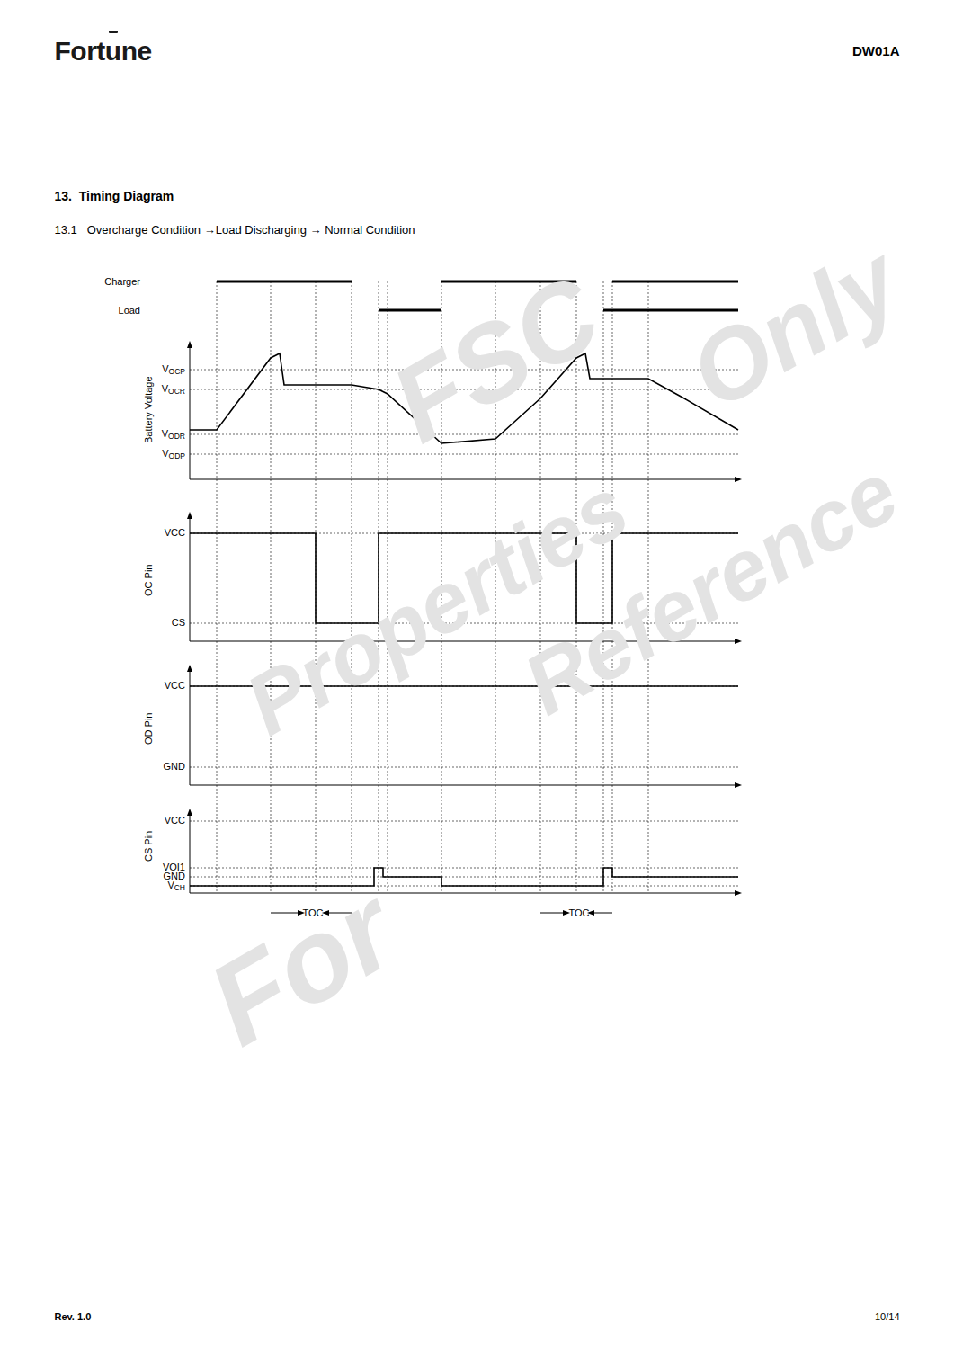Fortune
DW01A
13. Timing Diagram
13.1 Overcharge Condition →Load Discharging → Normal Condition
FSC
Only
Properties
Reference
For
Charger Load VOCP VOCR VODR VODP Battery Voltage VCC CS OC Pin VCC GND OD Pin VCC VOI1 GND VCH CS Pin TOC TOC
Rev. 1.0 10/14